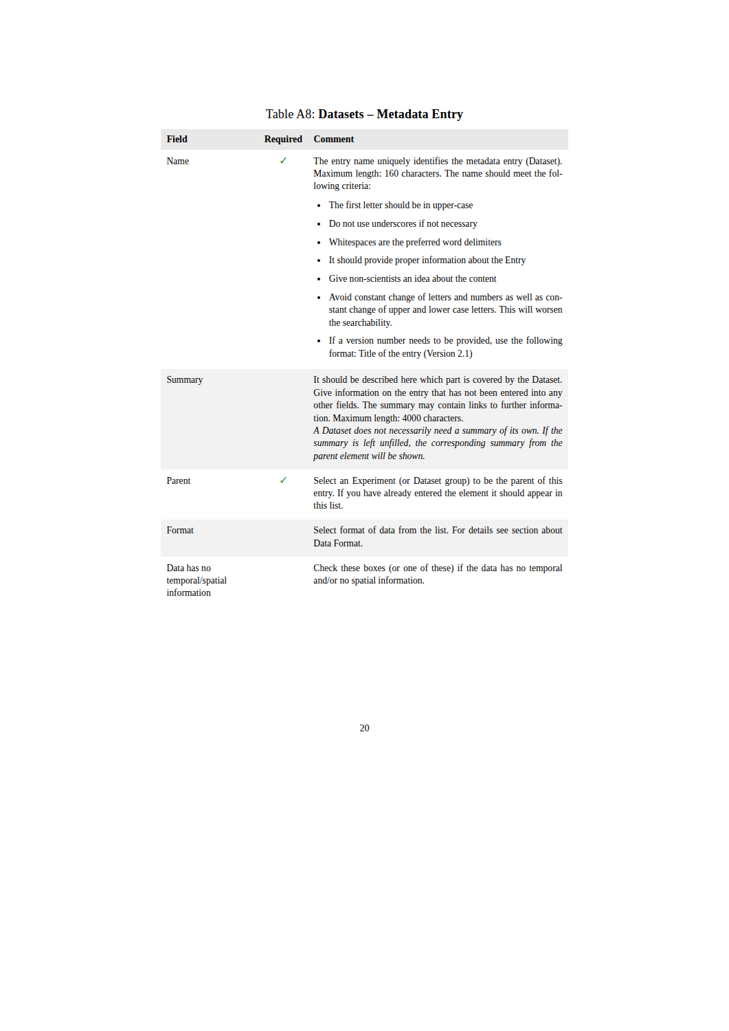Table A8: Datasets – Metadata Entry
| Field | Required | Comment |
| --- | --- | --- |
| Name | ✓ | The entry name uniquely identifies the metadata entry (Dataset). Maximum length: 160 characters. The name should meet the following criteria: The first letter should be in upper-case Do not use underscores if not necessary Whitespaces are the preferred word delimiters It should provide proper information about the Entry Give non-scientists an idea about the content Avoid constant change of letters and numbers as well as constant change of upper and lower case letters. This will worsen the searchability. If a version number needs to be provided, use the following format: Title of the entry (Version 2.1) |
| Summary | | It should be described here which part is covered by the Dataset. Give information on the entry that has not been entered into any other fields. The summary may contain links to further information. Maximum length: 4000 characters. A Dataset does not necessarily need a summary of its own. If the summary is left unfilled, the corresponding summary from the parent element will be shown. |
| Parent | ✓ | Select an Experiment (or Dataset group) to be the parent of this entry. If you have already entered the element it should appear in this list. |
| Format | | Select format of data from the list. For details see section about Data Format. |
| Data has no temporal/spatial information | | Check these boxes (or one of these) if the data has no temporal and/or no spatial information. |
20